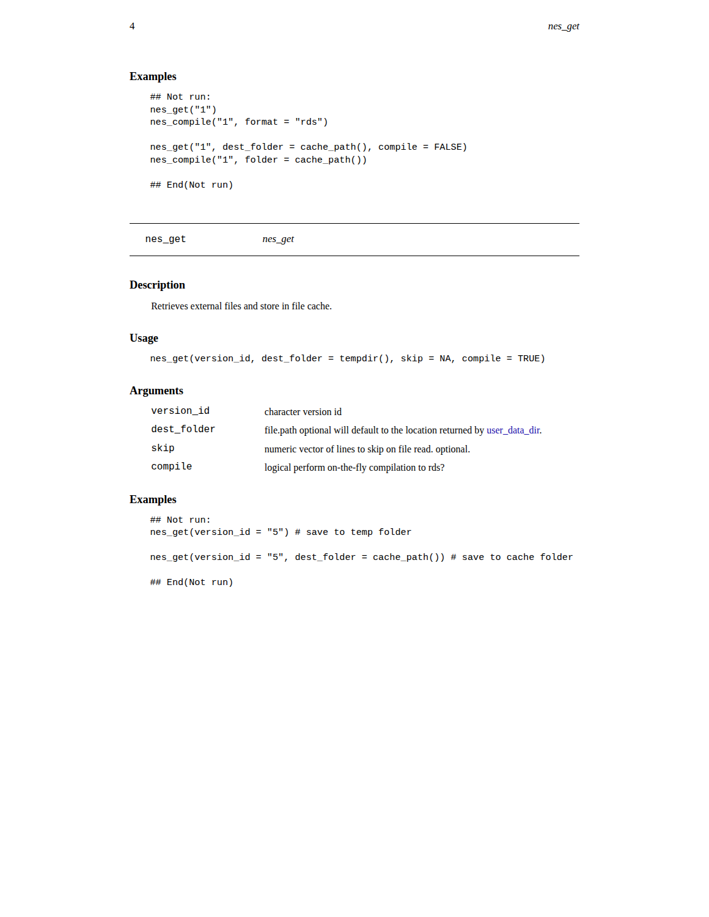4 nes_get
Examples
## Not run: 
nes_get("1")
nes_compile("1", format = "rds")

nes_get("1", dest_folder = cache_path(), compile = FALSE)
nes_compile("1", folder = cache_path())

## End(Not run)
nes_get nes_get
Description
Retrieves external files and store in file cache.
Usage
nes_get(version_id, dest_folder = tempdir(), skip = NA, compile = TRUE)
Arguments
version_id
character version id
dest_folder
file.path optional will default to the location returned by user_data_dir.
skip
numeric vector of lines to skip on file read. optional.
compile
logical perform on-the-fly compilation to rds?
Examples
## Not run: 
nes_get(version_id = "5") # save to temp folder

nes_get(version_id = "5", dest_folder = cache_path()) # save to cache folder

## End(Not run)